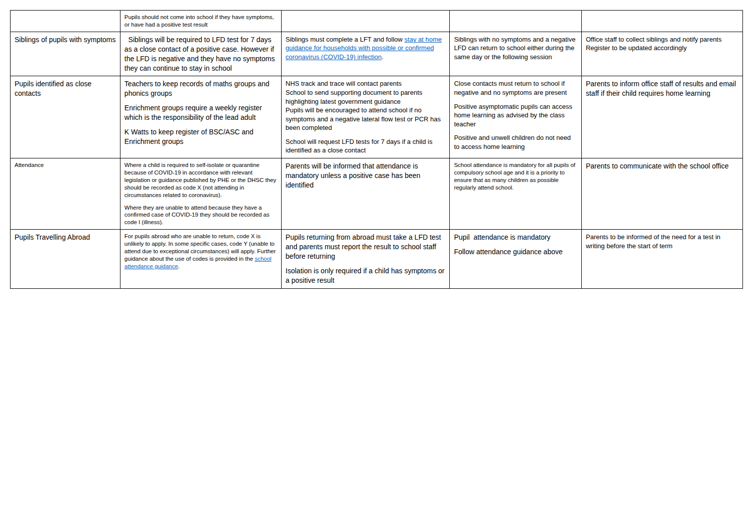| | Pupils should not come into school if they have symptoms, or have had a positive test result | | | |
| Siblings of pupils with symptoms | Siblings will be required to LFD test for 7 days as a close contact of a positive case. However if the LFD is negative and they have no symptoms they can continue to stay in school | Siblings must complete a LFT and follow stay at home guidance for households with possible or confirmed coronavirus (COVID-19) infection . | Siblings with no symptoms and a negative LFD can return to school either during the same day or the following session | Office staff to collect siblings and notify parents Register to be updated accordingly |
| Pupils identified as close contacts | Teachers to keep records of maths groups and phonics groups Enrichment groups require a weekly register which is the responsibility of the lead adult K Watts to keep register of BSC/ASC and Enrichment groups | NHS track and trace will contact parents School to send supporting document to parents highlighting latest government guidance Pupils will be encouraged to attend school if no symptoms and a negative lateral flow test or PCR has been completed School will request LFD tests for 7 days if a child is identified as a close contact | Close contacts must return to school if negative and no symptoms are present Positive asymptomatic pupils can access home learning as advised by the class teacher Positive and unwell children do not need to access home learning | Parents to inform office staff of results and email staff if their child requires home learning |
| Attendance | Where a child is required to self-isolate or quarantine because of COVID-19 in accordance with relevant legislation or guidance published by PHE or the DHSC they should be recorded as code X (not attending in circumstances related to coronavirus). Where they are unable to attend because they have a confirmed case of COVID-19 they should be recorded as code I (illness). | Parents will be informed that attendance is mandatory unless a positive case has been identified | School attendance is mandatory for all pupils of compulsory school age and it is a priority to ensure that as many children as possible regularly attend school. | Parents to communicate with the school office |
| Pupils Travelling Abroad | For pupils abroad who are unable to return, code X is unlikely to apply. In some specific cases, code Y (unable to attend due to exceptional circumstances) will apply. Further guidance about the use of codes is provided in the school attendance guidance . | Pupils returning from abroad must take a LFD test and parents must report the result to school staff before returning Isolation is only required if a child has symptoms or a positive result | Pupil attendance is mandatory Follow attendance guidance above | Parents to be informed of the need for a test in writing before the start of term |